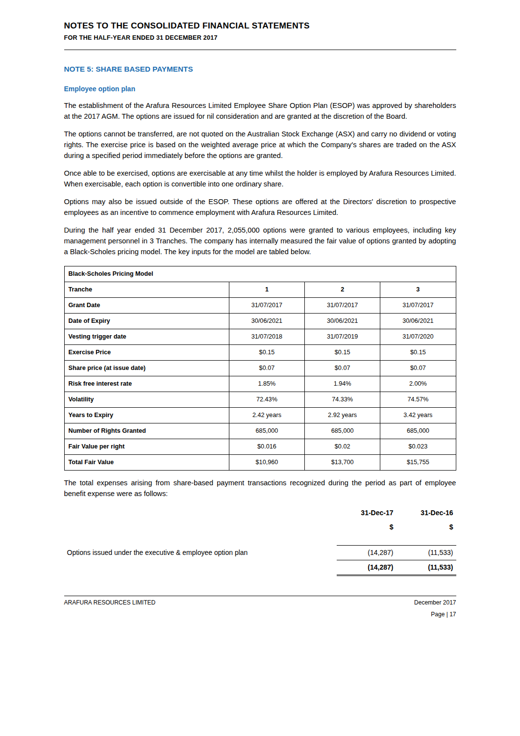NOTES TO THE CONSOLIDATED FINANCIAL STATEMENTS
FOR THE HALF-YEAR ENDED 31 DECEMBER 2017
NOTE 5: SHARE BASED PAYMENTS
Employee option plan
The establishment of the Arafura Resources Limited Employee Share Option Plan (ESOP) was approved by shareholders at the 2017 AGM. The options are issued for nil consideration and are granted at the discretion of the Board.
The options cannot be transferred, are not quoted on the Australian Stock Exchange (ASX) and carry no dividend or voting rights. The exercise price is based on the weighted average price at which the Company's shares are traded on the ASX during a specified period immediately before the options are granted.
Once able to be exercised, options are exercisable at any time whilst the holder is employed by Arafura Resources Limited. When exercisable, each option is convertible into one ordinary share.
Options may also be issued outside of the ESOP. These options are offered at the Directors' discretion to prospective employees as an incentive to commence employment with Arafura Resources Limited.
During the half year ended 31 December 2017, 2,055,000 options were granted to various employees, including key management personnel in 3 Tranches. The company has internally measured the fair value of options granted by adopting a Black-Scholes pricing model. The key inputs for the model are tabled below.
| Black-Scholes Pricing Model |
| --- |
| Tranche | 1 | 2 | 3 |
| Grant Date | 31/07/2017 | 31/07/2017 | 31/07/2017 |
| Date of Expiry | 30/06/2021 | 30/06/2021 | 30/06/2021 |
| Vesting trigger date | 31/07/2018 | 31/07/2019 | 31/07/2020 |
| Exercise Price | $0.15 | $0.15 | $0.15 |
| Share price (at issue date) | $0.07 | $0.07 | $0.07 |
| Risk free interest rate | 1.85% | 1.94% | 2.00% |
| Volatility | 72.43% | 74.33% | 74.57% |
| Years to Expiry | 2.42 years | 2.92 years | 3.42 years |
| Number of Rights Granted | 685,000 | 685,000 | 685,000 |
| Fair Value per right | $0.016 | $0.02 | $0.023 |
| Total Fair Value | $10,960 | $13,700 | $15,755 |
The total expenses arising from share-based payment transactions recognized during the period as part of employee benefit expense were as follows:
| | 31-Dec-17 | 31-Dec-16 |
| | $ | $ |
| Options issued under the executive & employee option plan | (14,287) | (11,533) |
| | (14,287) | (11,533) |
ARAFURA RESOURCES LIMITED December 2017
Page | 17